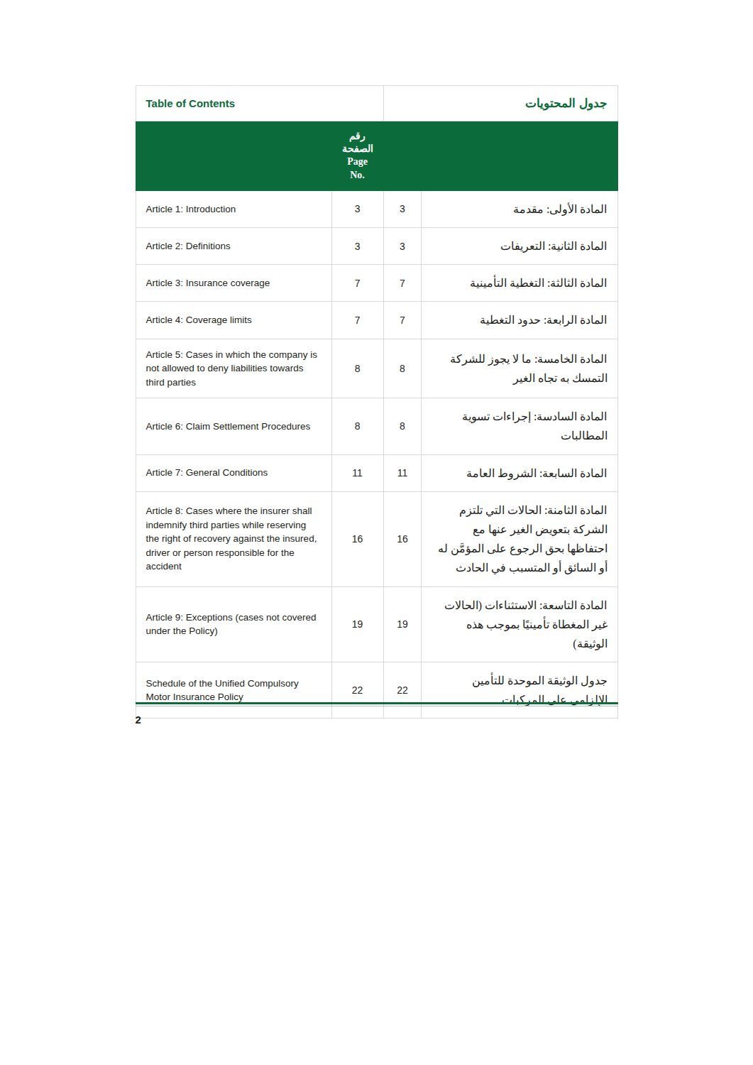| Table of Contents | جدول المحتويات |
| | رقم الصفحة Page No. | | |
| Article 1: Introduction | 3 | 3 | المادة الأولى: مقدمة |
| Article 2: Definitions | 3 | 3 | المادة الثانية: التعريفات |
| Article 3: Insurance coverage | 7 | 7 | المادة الثالثة: التغطية التأمينية |
| Article 4: Coverage limits | 7 | 7 | المادة الرابعة: حدود التغطية |
| Article 5: Cases in which the company is not allowed to deny liabilities towards third parties | 8 | 8 | المادة الخامسة: ما لا يجوز للشركة التمسك به تجاه الغير |
| Article 6: Claim Settlement Procedures | 8 | 8 | المادة السادسة: إجراءات تسوية المطالبات |
| Article 7: General Conditions | 11 | 11 | المادة السابعة: الشروط العامة |
| Article 8: Cases where the insurer shall indemnify third parties while reserving the right of recovery against the insured, driver or person responsible for the accident | 16 | 16 | المادة الثامنة: الحالات التي تلتزم الشركة بتعويض الغير عنها مع احتفاظها بحق الرجوع على المؤمَّن له أو السائق أو المتسبب في الحادث |
| Article 9: Exceptions (cases not covered under the Policy) | 19 | 19 | المادة التاسعة: الاستثناءات (الحالات غير المغطاة تأمينيًا بموجب هذه الوثيقة) |
| Schedule of the Unified Compulsory Motor Insurance Policy | 22 | 22 | جدول الوثيقة الموحدة للتأمين الإلزامي على المركبات |
2